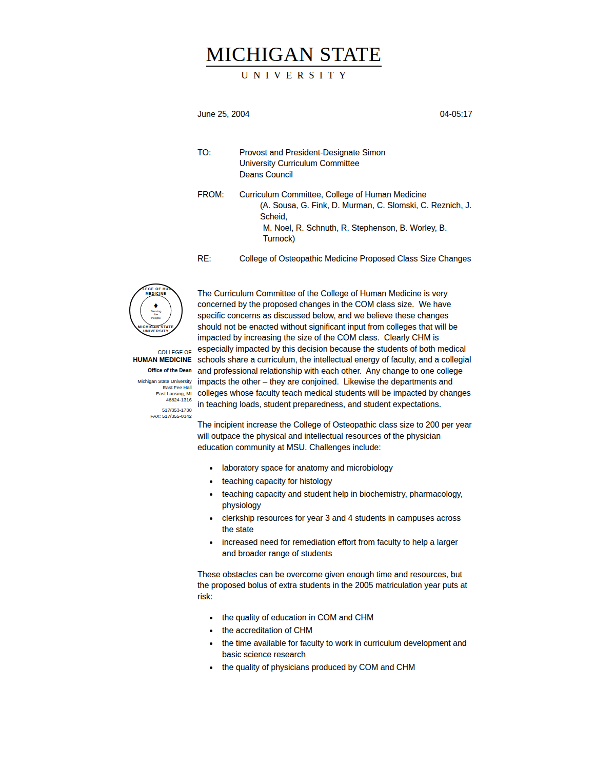MICHIGAN STATE
UNIVERSITY
COLLEGE OF HUMAN MEDICINE
♦
Serving
the
People
MICHIGAN STATE UNIVERSITY
COLLEGE OF
HUMAN MEDICINE
Office of the Dean
Michigan State University
East Fee Hall
East Lansing, MI
48824-1316
517/353-1730
FAX: 517/355-0342
June 25, 2004 04-05:17
| TO: | Provost and President-Designate Simon University Curriculum Committee Deans Council |
| FROM: | Curriculum Committee, College of Human Medicine (A. Sousa, G. Fink, D. Murman, C. Slomski, C. Reznich, J. Scheid, M. Noel, R. Schnuth, R. Stephenson, B. Worley, B. Turnock) |
| RE: | College of Osteopathic Medicine Proposed Class Size Changes |
The Curriculum Committee of the College of Human Medicine is very concerned by the proposed changes in the COM class size. We have specific concerns as discussed below, and we believe these changes should not be enacted without significant input from colleges that will be impacted by increasing the size of the COM class. Clearly CHM is especially impacted by this decision because the students of both medical schools share a curriculum, the intellectual energy of faculty, and a collegial and professional relationship with each other. Any change to one college impacts the other – they are conjoined. Likewise the departments and colleges whose faculty teach medical students will be impacted by changes in teaching loads, student preparedness, and student expectations.
The incipient increase the College of Osteopathic class size to 200 per year will outpace the physical and intellectual resources of the physician education community at MSU. Challenges include:
laboratory space for anatomy and microbiology
teaching capacity for histology
teaching capacity and student help in biochemistry, pharmacology, physiology
clerkship resources for year 3 and 4 students in campuses across the state
increased need for remediation effort from faculty to help a larger and broader range of students
These obstacles can be overcome given enough time and resources, but the proposed bolus of extra students in the 2005 matriculation year puts at risk:
the quality of education in COM and CHM
the accreditation of CHM
the time available for faculty to work in curriculum development and basic science research
the quality of physicians produced by COM and CHM